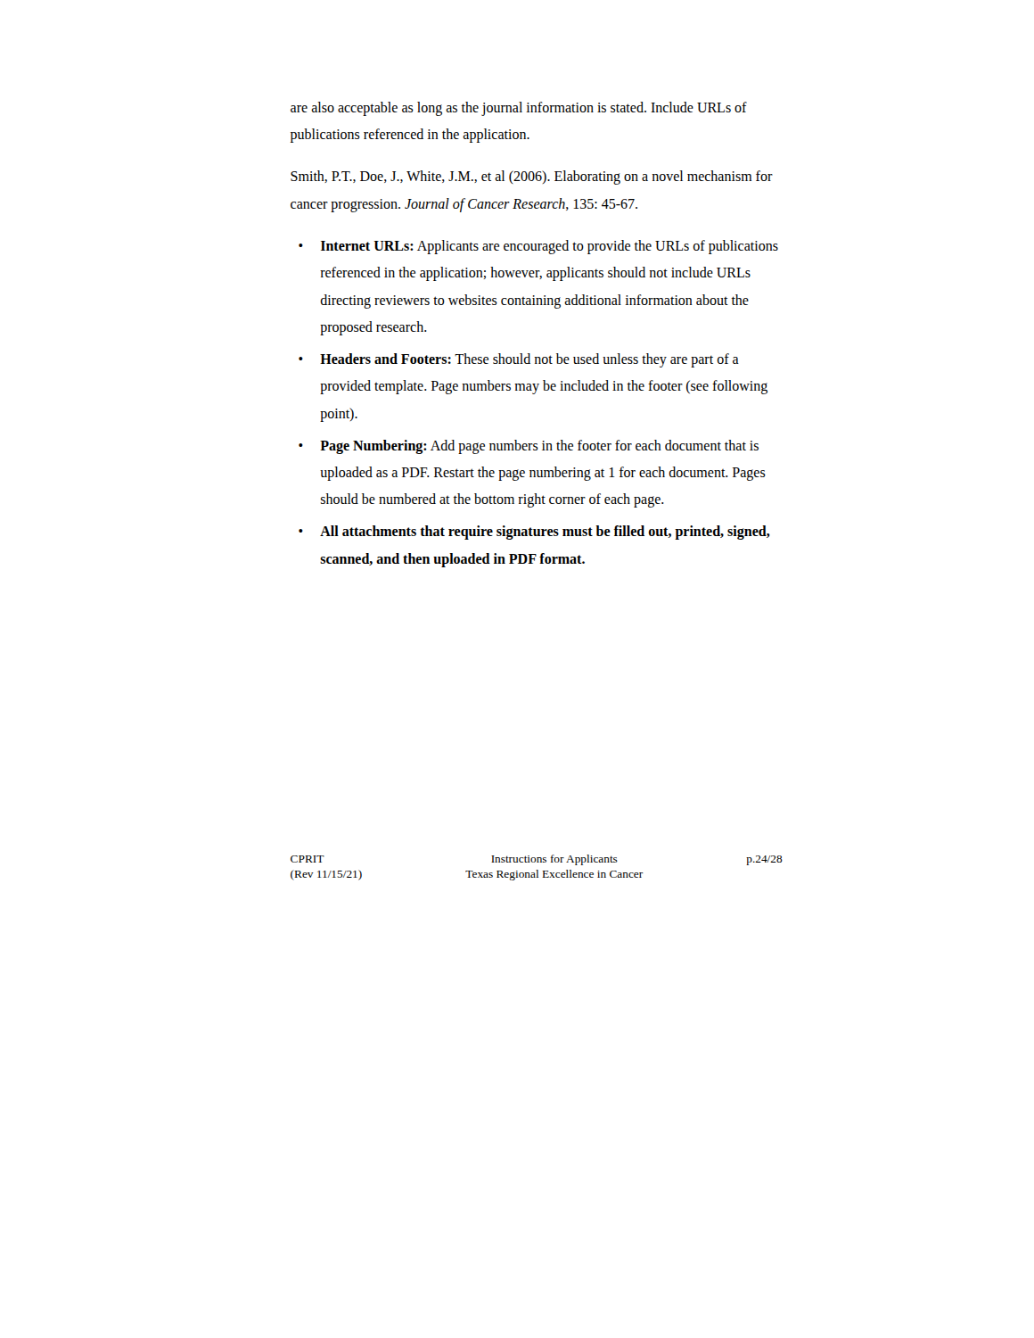are also acceptable as long as the journal information is stated. Include URLs of publications referenced in the application.
Smith, P.T., Doe, J., White, J.M., et al (2006). Elaborating on a novel mechanism for cancer progression. Journal of Cancer Research, 135: 45-67.
Internet URLs: Applicants are encouraged to provide the URLs of publications referenced in the application; however, applicants should not include URLs directing reviewers to websites containing additional information about the proposed research.
Headers and Footers: These should not be used unless they are part of a provided template. Page numbers may be included in the footer (see following point).
Page Numbering: Add page numbers in the footer for each document that is uploaded as a PDF. Restart the page numbering at 1 for each document. Pages should be numbered at the bottom right corner of each page.
All attachments that require signatures must be filled out, printed, signed, scanned, and then uploaded in PDF format.
CPRIT
(Rev 11/15/21)
Instructions for Applicants
Texas Regional Excellence in Cancer
p.24/28